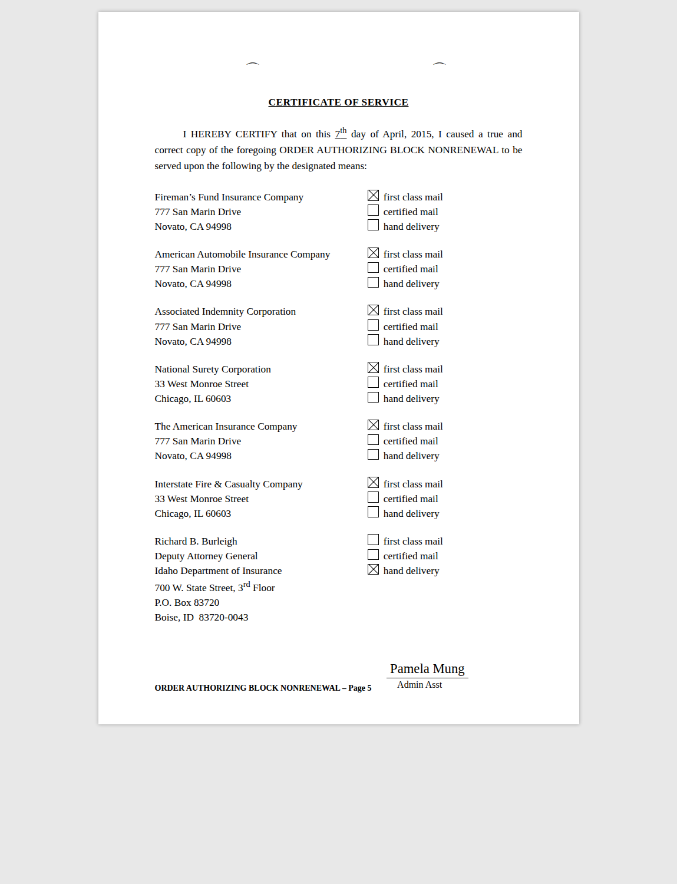⌒ ⌒
CERTIFICATE OF SERVICE
I HEREBY CERTIFY that on this 7th day of April, 2015, I caused a true and correct copy of the foregoing ORDER AUTHORIZING BLOCK NONRENEWAL to be served upon the following by the designated means:
| Fireman’s Fund Insurance Company 777 San Marin Drive Novato, CA 94998 | first class mail certified mail hand delivery |
| American Automobile Insurance Company 777 San Marin Drive Novato, CA 94998 | first class mail certified mail hand delivery |
| Associated Indemnity Corporation 777 San Marin Drive Novato, CA 94998 | first class mail certified mail hand delivery |
| National Surety Corporation 33 West Monroe Street Chicago, IL 60603 | first class mail certified mail hand delivery |
| The American Insurance Company 777 San Marin Drive Novato, CA 94998 | first class mail certified mail hand delivery |
| Interstate Fire & Casualty Company 33 West Monroe Street Chicago, IL 60603 | first class mail certified mail hand delivery |
| Richard B. Burleigh Deputy Attorney General Idaho Department of Insurance 700 W. State Street, 3 rd Floor P.O. Box 83720 Boise, ID 83720-0043 | first class mail certified mail hand delivery |
Pamela Mung
Admin Asst
ORDER AUTHORIZING BLOCK NONRENEWAL – Page 5